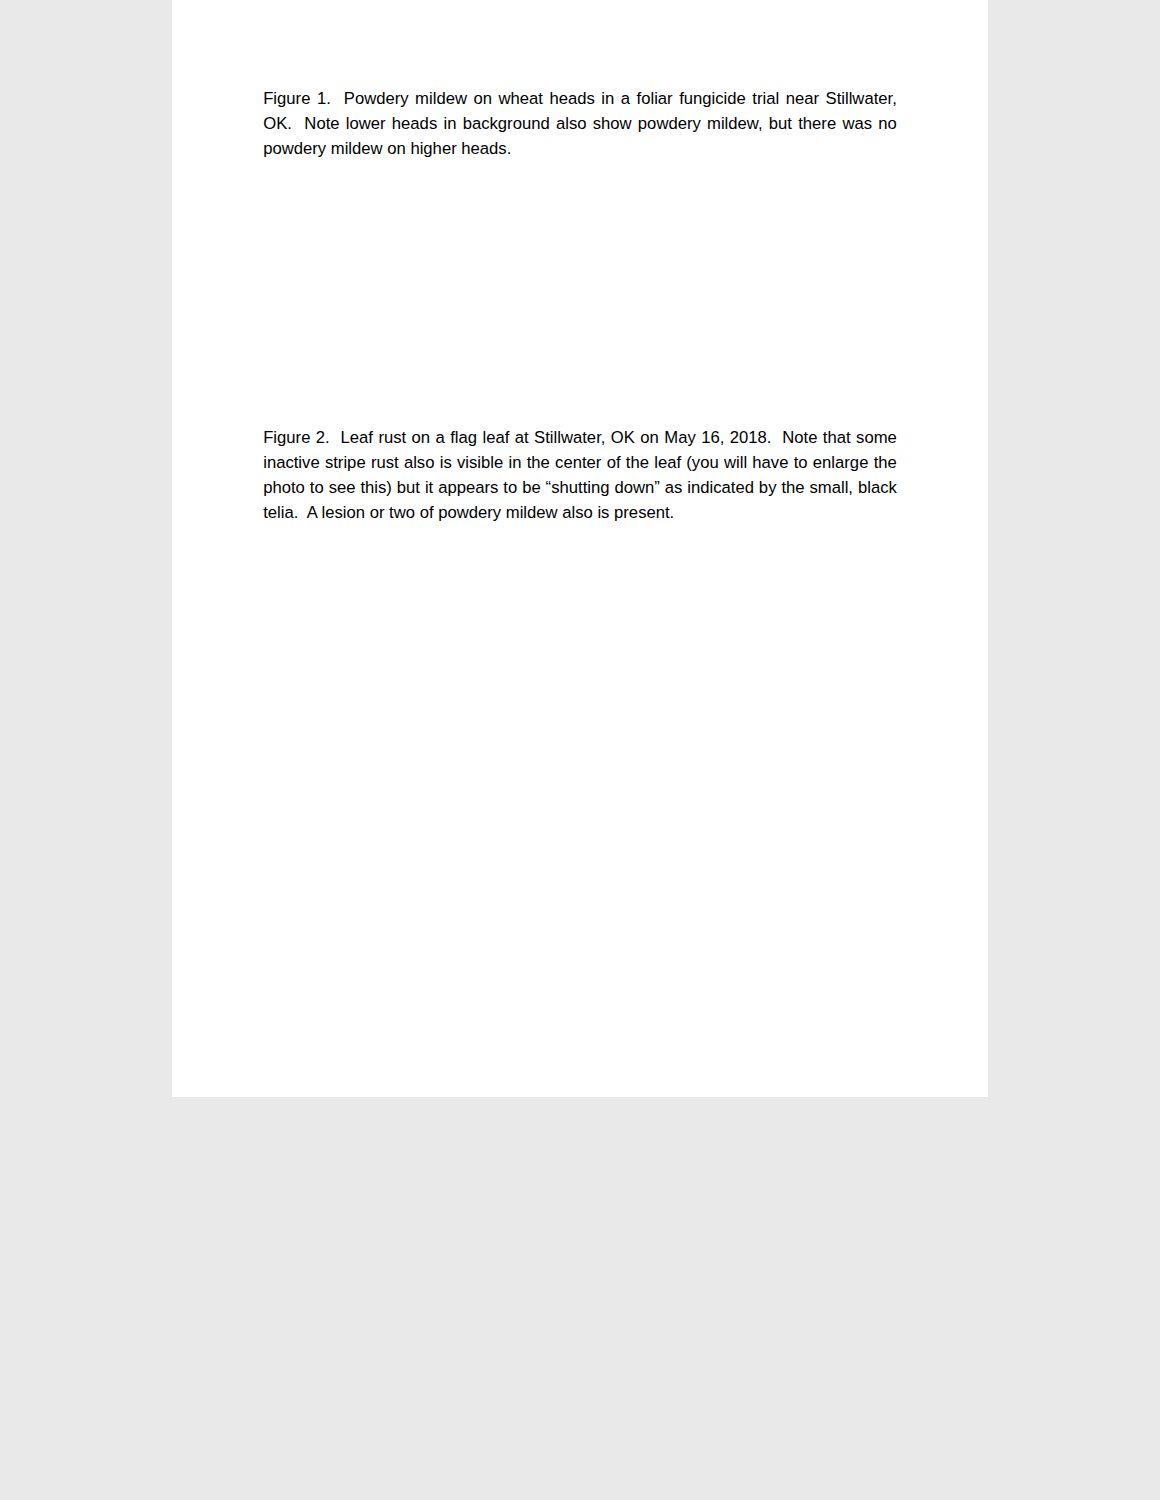Figure 1. Powdery mildew on wheat heads in a foliar fungicide trial near Stillwater, OK. Note lower heads in background also show powdery mildew, but there was no powdery mildew on higher heads.
Figure 2. Leaf rust on a flag leaf at Stillwater, OK on May 16, 2018. Note that some inactive stripe rust also is visible in the center of the leaf (you will have to enlarge the photo to see this) but it appears to be “shutting down” as indicated by the small, black telia. A lesion or two of powdery mildew also is present.